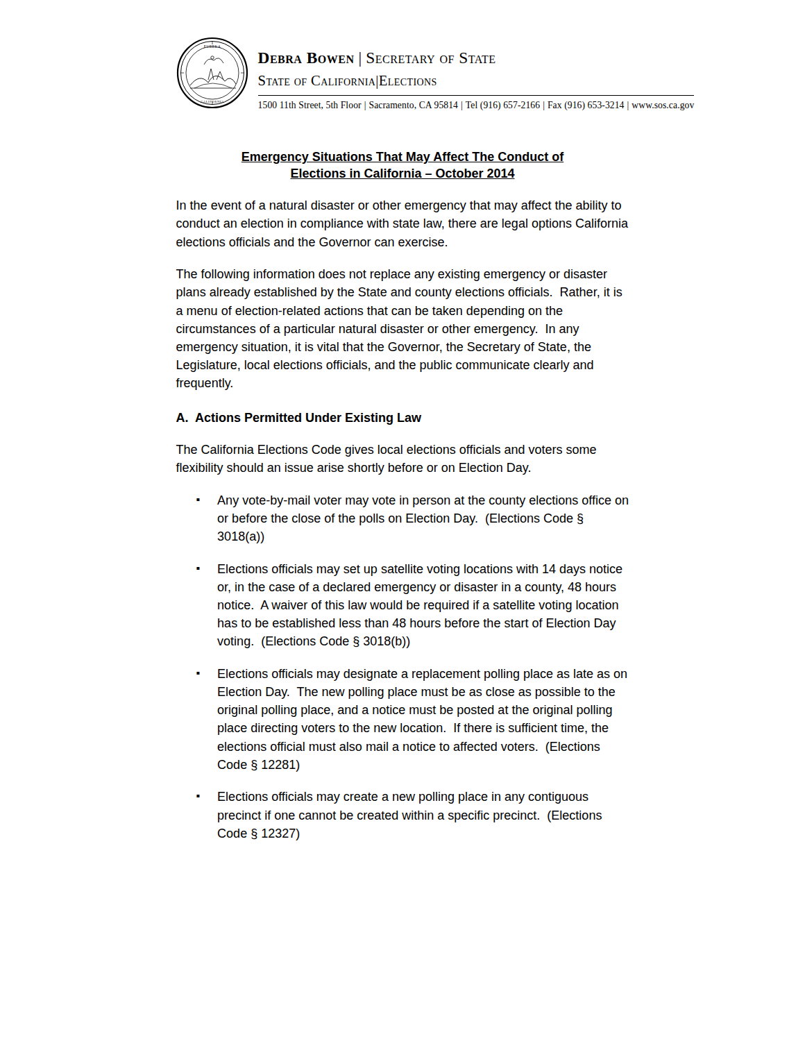EUREKA CALIFORNIA
Debra Bowen|Secretary of State
State of California|Elections
1500 11th Street, 5th Floor|Sacramento, CA 95814|Tel (916) 657-2166|Fax (916) 653-3214|www.sos.ca.gov
Emergency Situations That May Affect The Conduct of
Elections in California – October 2014
In the event of a natural disaster or other emergency that may affect the ability to conduct an election in compliance with state law, there are legal options California elections officials and the Governor can exercise.
The following information does not replace any existing emergency or disaster plans already established by the State and county elections officials. Rather, it is a menu of election-related actions that can be taken depending on the circumstances of a particular natural disaster or other emergency. In any emergency situation, it is vital that the Governor, the Secretary of State, the Legislature, local elections officials, and the public communicate clearly and frequently.
A. Actions Permitted Under Existing Law
The California Elections Code gives local elections officials and voters some flexibility should an issue arise shortly before or on Election Day.
Any vote-by-mail voter may vote in person at the county elections office on or before the close of the polls on Election Day. (Elections Code § 3018(a))
Elections officials may set up satellite voting locations with 14 days notice or, in the case of a declared emergency or disaster in a county, 48 hours notice. A waiver of this law would be required if a satellite voting location has to be established less than 48 hours before the start of Election Day voting. (Elections Code § 3018(b))
Elections officials may designate a replacement polling place as late as on Election Day. The new polling place must be as close as possible to the original polling place, and a notice must be posted at the original polling place directing voters to the new location. If there is sufficient time, the elections official must also mail a notice to affected voters. (Elections Code § 12281)
Elections officials may create a new polling place in any contiguous precinct if one cannot be created within a specific precinct. (Elections Code § 12327)